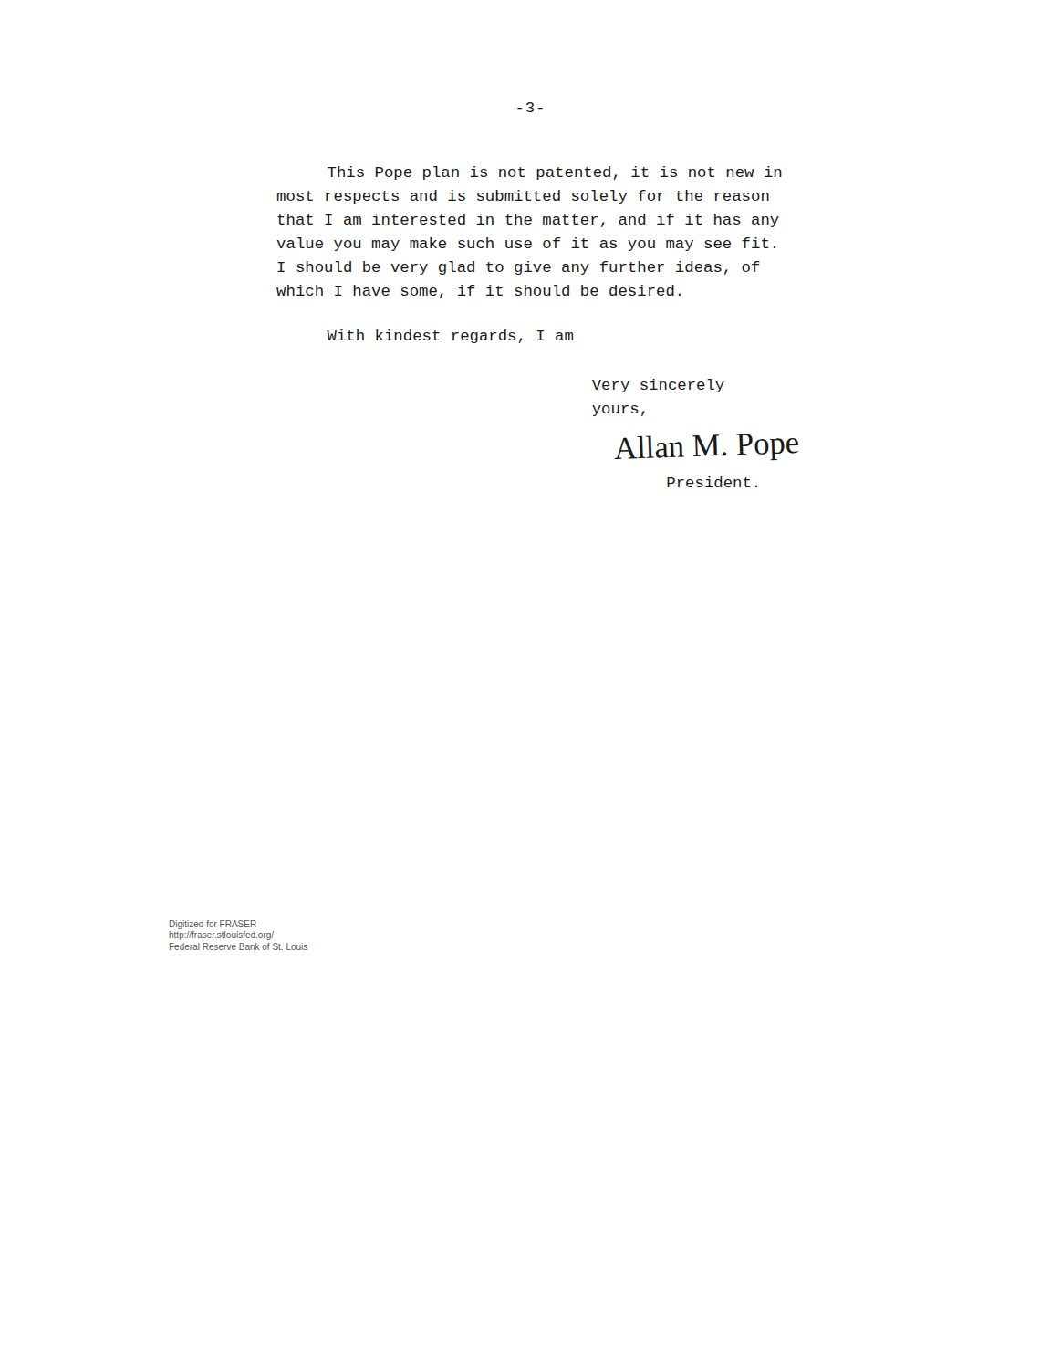-3-
This Pope plan is not patented, it is not new in most respects and is submitted solely for the reason that I am interested in the matter, and if it has any value you may make such use of it as you may see fit. I should be very glad to give any further ideas, of which I have some, if it should be desired.
With kindest regards, I am
Very sincerely yours,
Allan M. Pope
President.
Digitized for FRASER
http://fraser.stlouisfed.org/
Federal Reserve Bank of St. Louis